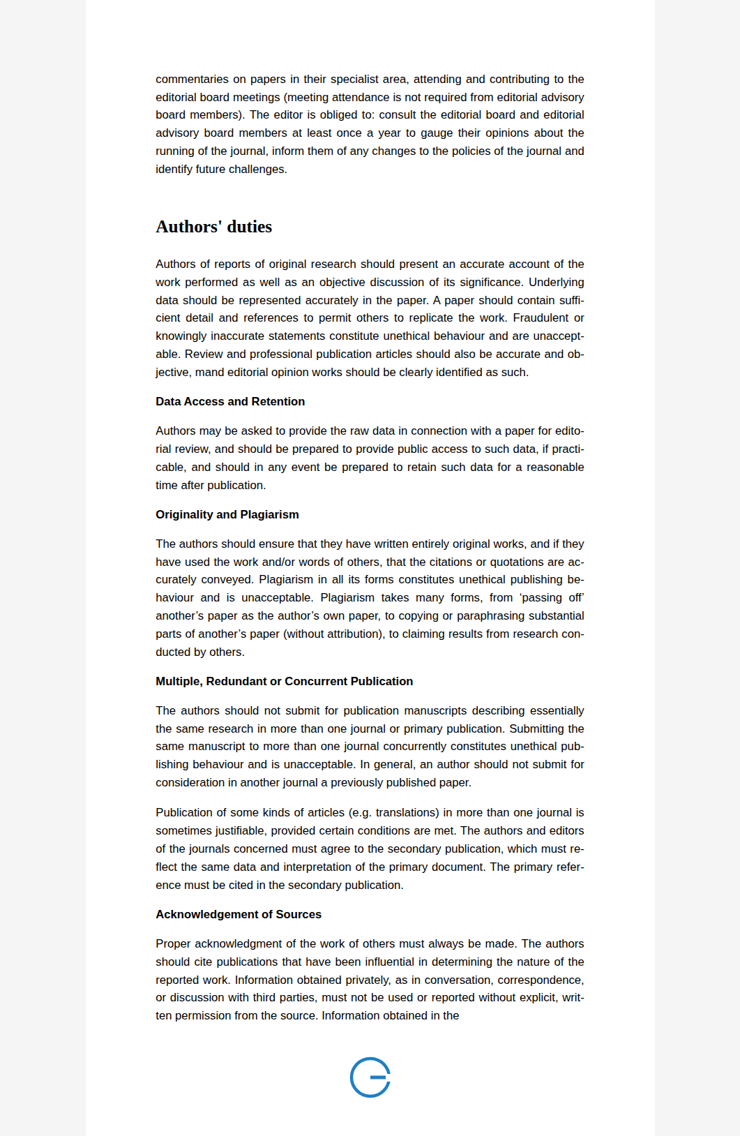commentaries on papers in their specialist area, attending and contributing to the editorial board meetings (meeting attendance is not required from editorial advisory board members). The editor is obliged to: consult the editorial board and editorial advisory board members at least once a year to gauge their opinions about the running of the journal, inform them of any changes to the policies of the journal and identify future challenges.
Authors' duties
Authors of reports of original research should present an accurate account of the work performed as well as an objective discussion of its significance. Underlying data should be represented accurately in the paper. A paper should contain sufficient detail and references to permit others to replicate the work. Fraudulent or knowingly inaccurate statements constitute unethical behaviour and are unacceptable. Review and professional publication articles should also be accurate and objective, mand editorial opinion works should be clearly identified as such.
Data Access and Retention
Authors may be asked to provide the raw data in connection with a paper for editorial review, and should be prepared to provide public access to such data, if practicable, and should in any event be prepared to retain such data for a reasonable time after publication.
Originality and Plagiarism
The authors should ensure that they have written entirely original works, and if they have used the work and/or words of others, that the citations or quotations are accurately conveyed. Plagiarism in all its forms constitutes unethical publishing behaviour and is unacceptable. Plagiarism takes many forms, from ‘passing off’ another’s paper as the author’s own paper, to copying or paraphrasing substantial parts of another’s paper (without attribution), to claiming results from research conducted by others.
Multiple, Redundant or Concurrent Publication
The authors should not submit for publication manuscripts describing essentially the same research in more than one journal or primary publication. Submitting the same manuscript to more than one journal concurrently constitutes unethical publishing behaviour and is unacceptable. In general, an author should not submit for consideration in another journal a previously published paper.
Publication of some kinds of articles (e.g. translations) in more than one journal is sometimes justifiable, provided certain conditions are met. The authors and editors of the journals concerned must agree to the secondary publication, which must reflect the same data and interpretation of the primary document. The primary reference must be cited in the secondary publication.
Acknowledgement of Sources
Proper acknowledgment of the work of others must always be made. The authors should cite publications that have been influential in determining the nature of the reported work. Information obtained privately, as in conversation, correspondence, or discussion with third parties, must not be used or reported without explicit, written permission from the source. Information obtained in the